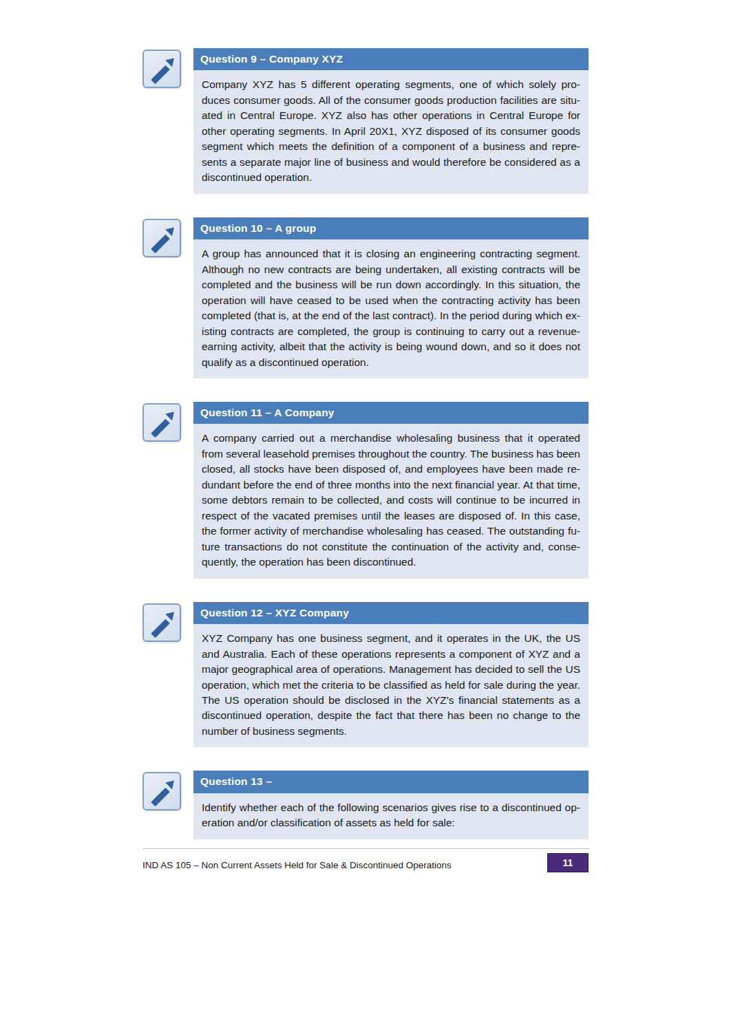Question 9 – Company XYZ
Company XYZ has 5 different operating segments, one of which solely produces consumer goods. All of the consumer goods production facilities are situated in Central Europe. XYZ also has other operations in Central Europe for other operating segments. In April 20X1, XYZ disposed of its consumer goods segment which meets the definition of a component of a business and represents a separate major line of business and would therefore be considered as a discontinued operation.
Question 10 – A group
A group has announced that it is closing an engineering contracting segment. Although no new contracts are being undertaken, all existing contracts will be completed and the business will be run down accordingly. In this situation, the operation will have ceased to be used when the contracting activity has been completed (that is, at the end of the last contract). In the period during which existing contracts are completed, the group is continuing to carry out a revenue-earning activity, albeit that the activity is being wound down, and so it does not qualify as a discontinued operation.
Question 11 – A Company
A company carried out a merchandise wholesaling business that it operated from several leasehold premises throughout the country. The business has been closed, all stocks have been disposed of, and employees have been made redundant before the end of three months into the next financial year. At that time, some debtors remain to be collected, and costs will continue to be incurred in respect of the vacated premises until the leases are disposed of. In this case, the former activity of merchandise wholesaling has ceased. The outstanding future transactions do not constitute the continuation of the activity and, consequently, the operation has been discontinued.
Question 12 – XYZ Company
XYZ Company has one business segment, and it operates in the UK, the US and Australia. Each of these operations represents a component of XYZ and a major geographical area of operations. Management has decided to sell the US operation, which met the criteria to be classified as held for sale during the year. The US operation should be disclosed in the XYZ's financial statements as a discontinued operation, despite the fact that there has been no change to the number of business segments.
Question 13 –
Identify whether each of the following scenarios gives rise to a discontinued operation and/or classification of assets as held for sale:
IND AS 105 – Non Current Assets Held for Sale & Discontinued Operations
11